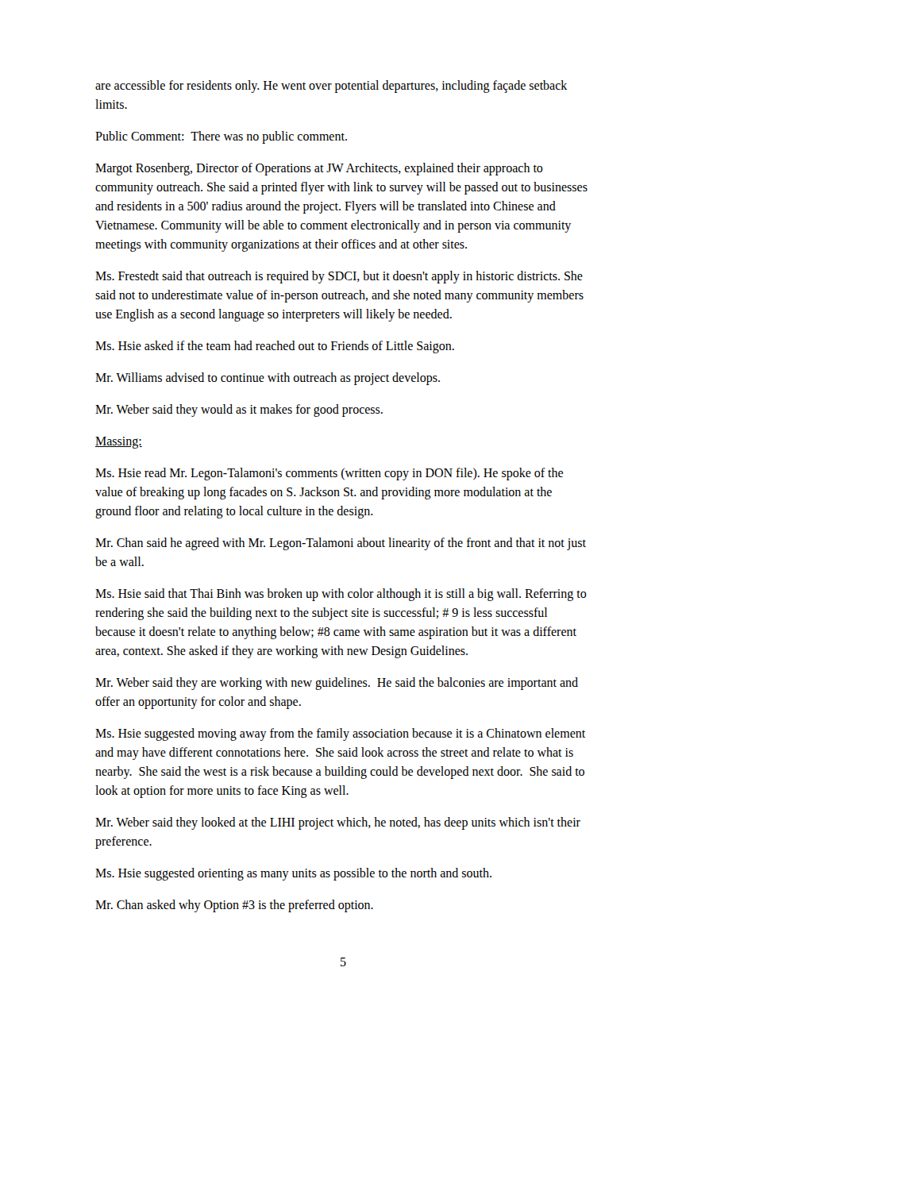are accessible for residents only. He went over potential departures, including façade setback limits.
Public Comment: There was no public comment.
Margot Rosenberg, Director of Operations at JW Architects, explained their approach to community outreach. She said a printed flyer with link to survey will be passed out to businesses and residents in a 500' radius around the project. Flyers will be translated into Chinese and Vietnamese. Community will be able to comment electronically and in person via community meetings with community organizations at their offices and at other sites.
Ms. Frestedt said that outreach is required by SDCI, but it doesn't apply in historic districts. She said not to underestimate value of in-person outreach, and she noted many community members use English as a second language so interpreters will likely be needed.
Ms. Hsie asked if the team had reached out to Friends of Little Saigon.
Mr. Williams advised to continue with outreach as project develops.
Mr. Weber said they would as it makes for good process.
Massing:
Ms. Hsie read Mr. Legon-Talamoni's comments (written copy in DON file). He spoke of the value of breaking up long facades on S. Jackson St. and providing more modulation at the ground floor and relating to local culture in the design.
Mr. Chan said he agreed with Mr. Legon-Talamoni about linearity of the front and that it not just be a wall.
Ms. Hsie said that Thai Binh was broken up with color although it is still a big wall. Referring to rendering she said the building next to the subject site is successful; # 9 is less successful because it doesn't relate to anything below; #8 came with same aspiration but it was a different area, context. She asked if they are working with new Design Guidelines.
Mr. Weber said they are working with new guidelines. He said the balconies are important and offer an opportunity for color and shape.
Ms. Hsie suggested moving away from the family association because it is a Chinatown element and may have different connotations here. She said look across the street and relate to what is nearby. She said the west is a risk because a building could be developed next door. She said to look at option for more units to face King as well.
Mr. Weber said they looked at the LIHI project which, he noted, has deep units which isn't their preference.
Ms. Hsie suggested orienting as many units as possible to the north and south.
Mr. Chan asked why Option #3 is the preferred option.
5